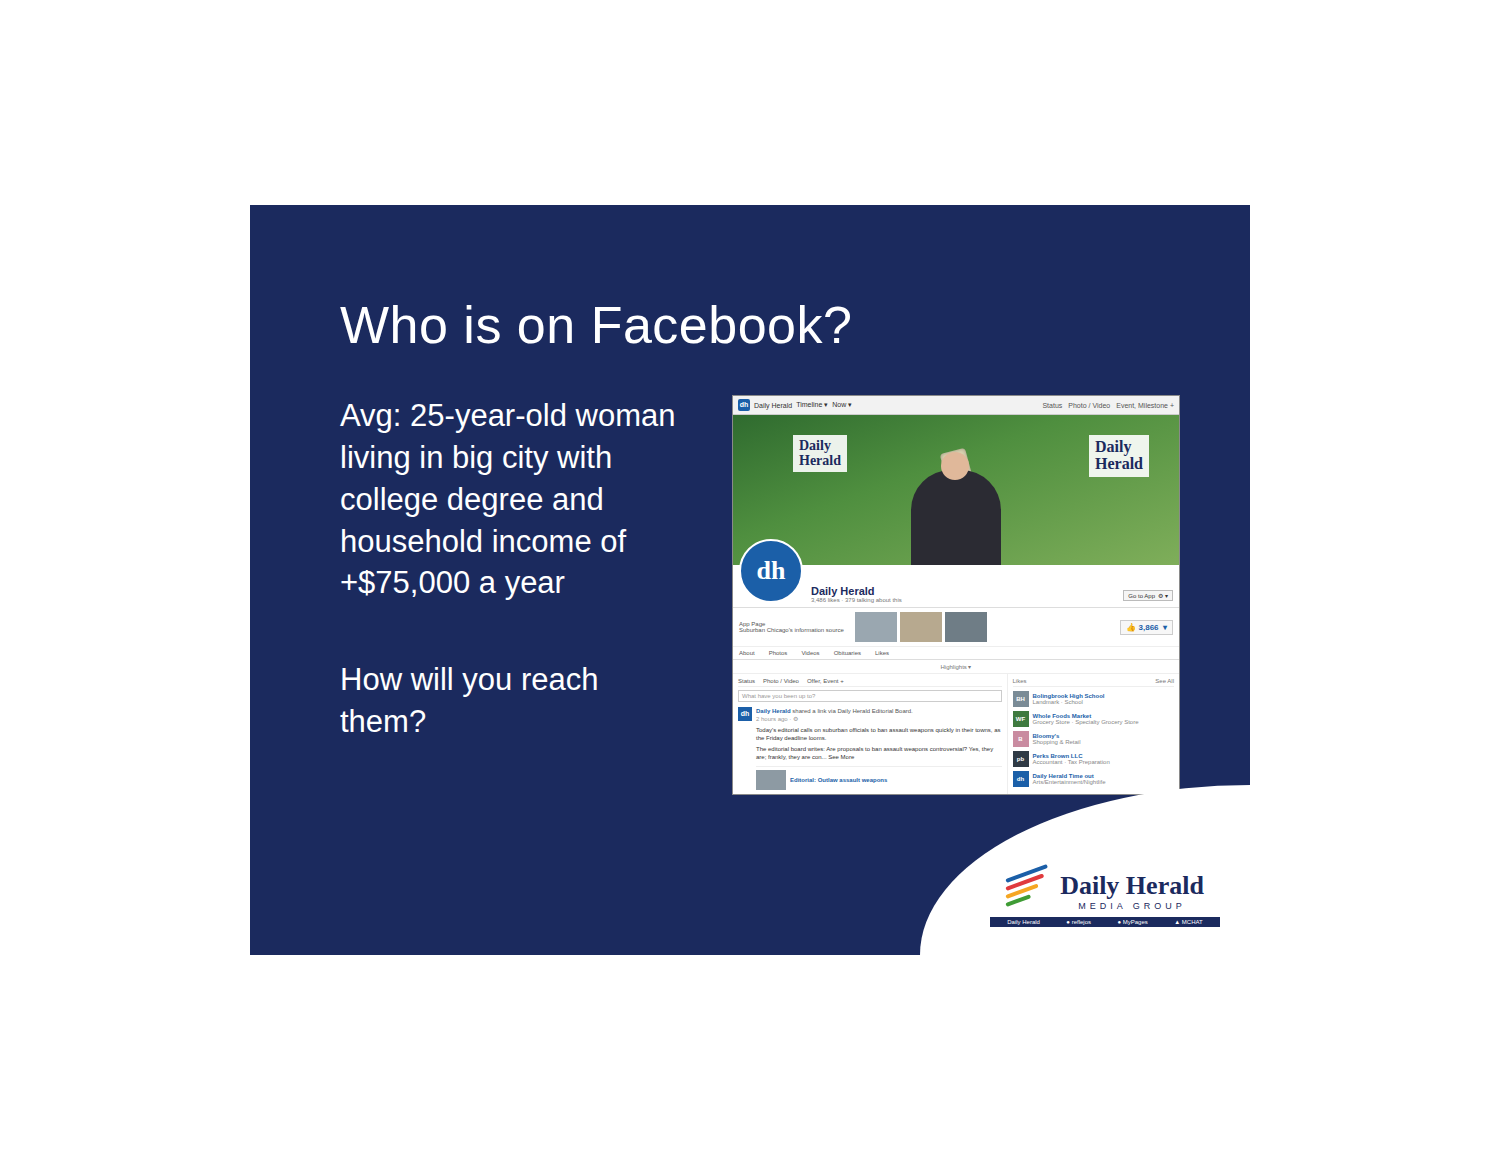Who is on Facebook?
Avg: 25-year-old woman living in big city with college degree and household income of +$75,000 a year
How will you reach them?
dh Daily Herald Timeline ▾ Now ▾
Status Photo / Video Event, Milestone +
Daily
Herald
Daily
Herald
dh
Daily Herald 3,486 likes · 379 talking about this
Go to App ⚙ ▾
App Page
Suburban Chicago's information source
👍 3,866 ▾
About Photos Videos Obituaries Likes
Highlights ▾
Status Photo / Video Offer, Event +
What have you been up to?
dh
Daily Herald shared a link via Daily Herald Editorial Board.
2 hours ago · ⚙
Today's editorial calls on suburban officials to ban assault weapons quickly in their towns, as the Friday deadline looms.
The editorial board writes: Are proposals to ban assault weapons controversial? Yes, they are; frankly, they are con... See More
Editorial: Outlaw assault weapons
Likes See All
BH
Bolingbrook High School Landmark · School
WF
Whole Foods Market Grocery Store · Specialty Grocery Store
B
Bloomy's Shopping & Retail
pb
Perks Brown LLC Accountant · Tax Preparation
dh
Daily Herald Time out Arts/Entertainment/Nightlife
Daily Herald
MEDIA GROUP
Daily Herald ● reflejos ● MyPages ▲ MCHAT